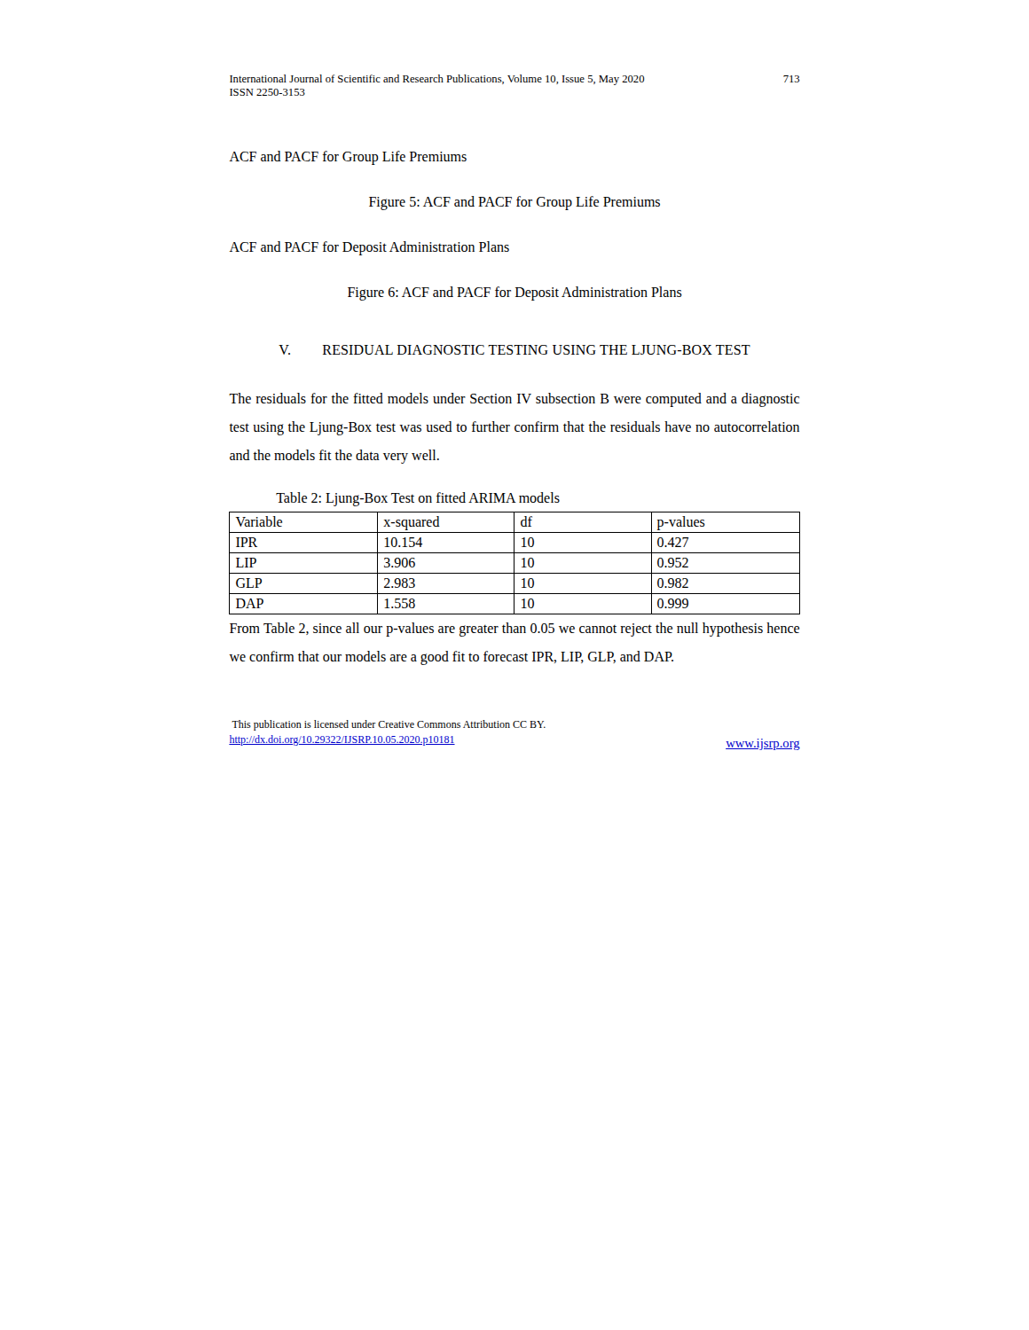713 International Journal of Scientific and Research Publications, Volume 10, Issue 5, May 2020 ISSN 2250-3153
ACF and PACF for Group Life Premiums
Figure 5: ACF and PACF for Group Life Premiums
ACF and PACF for Deposit Administration Plans
Figure 6: ACF and PACF for Deposit Administration Plans
V. RESIDUAL DIAGNOSTIC TESTING USING THE LJUNG-BOX TEST
The residuals for the fitted models under Section IV subsection B were computed and a diagnostic test using the Ljung-Box test was used to further confirm that the residuals have no autocorrelation and the models fit the data very well.
Table 2: Ljung-Box Test on fitted ARIMA models
| Variable | x-squared | df | p-values |
| --- | --- | --- | --- |
| IPR | 10.154 | 10 | 0.427 |
| LIP | 3.906 | 10 | 0.952 |
| GLP | 2.983 | 10 | 0.982 |
| DAP | 1.558 | 10 | 0.999 |
From Table 2, since all our p-values are greater than 0.05 we cannot reject the null hypothesis hence we confirm that our models are a good fit to forecast IPR, LIP, GLP, and DAP.
This publication is licensed under Creative Commons Attribution CC BY.
http://dx.doi.org/10.29322/IJSRP.10.05.2020.p10181 www.ijsrp.org